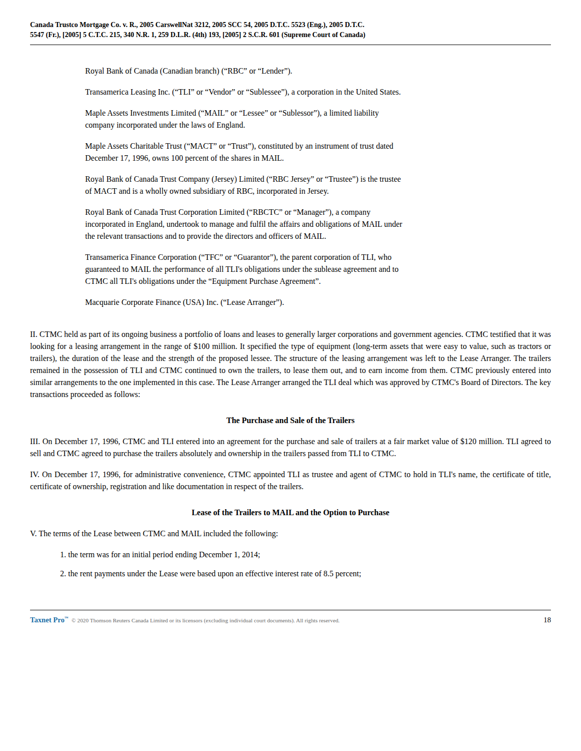Canada Trustco Mortgage Co. v. R., 2005 CarswellNat 3212, 2005 SCC 54, 2005 D.T.C. 5523 (Eng.), 2005 D.T.C.
5547 (Fr.), [2005] 5 C.T.C. 215, 340 N.R. 1, 259 D.L.R. (4th) 193, [2005] 2 S.C.R. 601 (Supreme Court of Canada)
Royal Bank of Canada (Canadian branch) (“RBC” or “Lender”).
Transamerica Leasing Inc. (“TLI” or “Vendor” or “Sublessee”), a corporation in the United States.
Maple Assets Investments Limited (“MAIL” or “Lessee” or “Sublessor”), a limited liability
company incorporated under the laws of England.
Maple Assets Charitable Trust (“MACT” or “Trust”), constituted by an instrument of trust dated
December 17, 1996, owns 100 percent of the shares in MAIL.
Royal Bank of Canada Trust Company (Jersey) Limited (“RBC Jersey” or “Trustee”) is the trustee
of MACT and is a wholly owned subsidiary of RBC, incorporated in Jersey.
Royal Bank of Canada Trust Corporation Limited (“RBCTC” or “Manager”), a company
incorporated in England, undertook to manage and fulfil the affairs and obligations of MAIL under
the relevant transactions and to provide the directors and officers of MAIL.
Transamerica Finance Corporation (“TFC” or “Guarantor”), the parent corporation of TLI, who
guaranteed to MAIL the performance of all TLI's obligations under the sublease agreement and to
CTMC all TLI's obligations under the “Equipment Purchase Agreement”.
Macquarie Corporate Finance (USA) Inc. (“Lease Arranger”).
II. CTMC held as part of its ongoing business a portfolio of loans and leases to generally larger corporations and government agencies. CTMC testified that it was looking for a leasing arrangement in the range of $100 million. It specified the type of equipment (long-term assets that were easy to value, such as tractors or trailers), the duration of the lease and the strength of the proposed lessee. The structure of the leasing arrangement was left to the Lease Arranger. The trailers remained in the possession of TLI and CTMC continued to own the trailers, to lease them out, and to earn income from them. CTMC previously entered into similar arrangements to the one implemented in this case. The Lease Arranger arranged the TLI deal which was approved by CTMC's Board of Directors. The key transactions proceeded as follows:
The Purchase and Sale of the Trailers
III. On December 17, 1996, CTMC and TLI entered into an agreement for the purchase and sale of trailers at a fair market value of $120 million. TLI agreed to sell and CTMC agreed to purchase the trailers absolutely and ownership in the trailers passed from TLI to CTMC.
IV. On December 17, 1996, for administrative convenience, CTMC appointed TLI as trustee and agent of CTMC to hold in TLI's name, the certificate of title, certificate of ownership, registration and like documentation in respect of the trailers.
Lease of the Trailers to MAIL and the Option to Purchase
V. The terms of the Lease between CTMC and MAIL included the following:
1. the term was for an initial period ending December 1, 2014;
2. the rent payments under the Lease were based upon an effective interest rate of 8.5 percent;
Taxnet Pro™ © 2020 Thomson Reuters Canada Limited or its licensors (excluding individual court documents). All rights reserved.
18